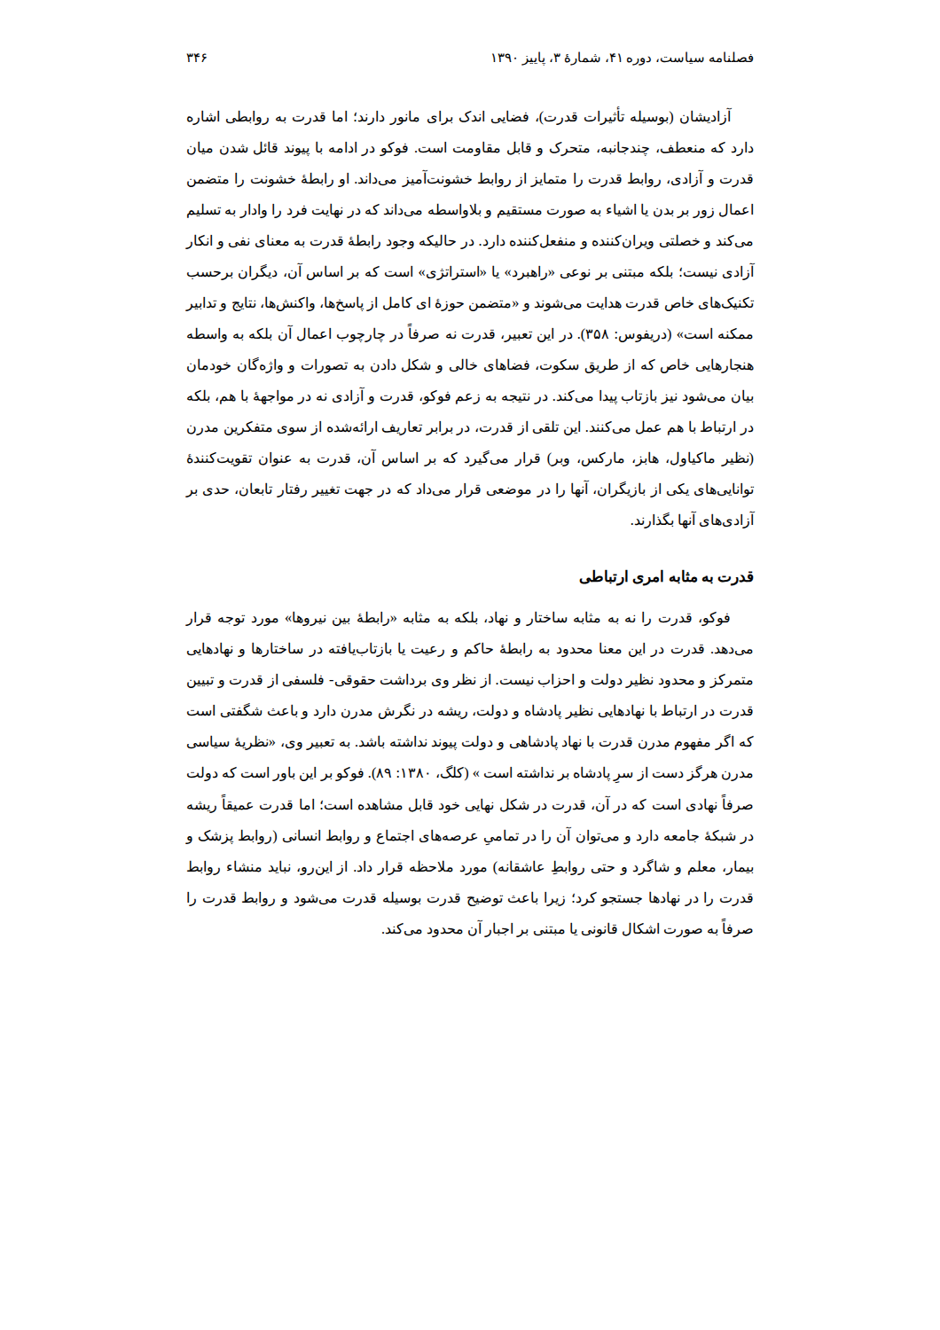فصلنامه سیاست، دوره ۴۱، شمارهٔ ۳، پاییز ۱۳۹۰ ۳۴۶
آزادیشان (بوسیله تأثیرات قدرت)، فضایی اندک برای مانور دارند؛ اما قدرت به روابطی اشاره دارد که منعطف، چندجانبه، متحرک و قابل مقاومت است. فوکو در ادامه با پیوند قائل شدن میان قدرت و آزادی، روابط قدرت را متمایز از روابط خشونت‌آمیز می‌داند. او رابطهٔ خشونت را متضمن اعمال زور بر بدن یا اشیاء به صورت مستقیم و بلاواسطه می‌داند که در نهایت فرد را وادار به تسلیم می‌کند و خصلتی ویران‌کننده و منفعل‌کننده دارد. در حالیکه وجود رابطهٔ قدرت به معنای نفی و انکار آزادی نیست؛ بلکه مبتنی بر نوعی «راهبرد» یا «استراتژی» است که بر اساس آن، دیگران برحسب تکنیک‌های خاص قدرت هدایت می‌شوند و «متضمن حوزهٔ ای کامل از پاسخ‌ها، واکنش‌ها، نتایج و تدابیر ممکنه است» (دریفوس: ۳۵۸). در این تعبیر، قدرت نه صرفاً در چارچوب اعمال آن بلکه به واسطه هنجارهایی خاص که از طریق سکوت، فضاهای خالی و شکل دادن به تصورات و واژه‌گان خودمان بیان می‌شود نیز بازتاب پیدا می‌کند. در نتیجه به زعم فوکو، قدرت و آزادی نه در مواجههٔ با هم، بلکه در ارتباط با هم عمل می‌کنند. این تلقی از قدرت، در برابر تعاریف ارائه‌شده از سوی متفکرین مدرن (نظیر ماکیاول، هابز، مارکس، وبر) قرار می‌گیرد که بر اساس آن، قدرت به عنوان تقویت‌کنندهٔ توانایی‌های یکی از بازیگران، آنها را در موضعی قرار می‌داد که در جهت تغییر رفتار تابعان، حدی بر آزادی‌های آنها بگذارند.
قدرت به مثابه امری ارتباطی
فوکو، قدرت را نه به مثابه ساختار و نهاد، بلکه به مثابه «رابطهٔ بین نیروها» مورد توجه قرار می‌دهد. قدرت در این معنا محدود به رابطهٔ حاکم و رعیت یا بازتاب‌یافته در ساختارها و نهادهایی متمرکز و محدود نظیر دولت و احزاب نیست. از نظر وی برداشت حقوقی- فلسفی از قدرت و تبیین قدرت در ارتباط با نهادهایی نظیر پادشاه و دولت، ریشه در نگرش مدرن دارد و باعث شگفتی است که اگر مفهوم مدرن قدرت با نهاد پادشاهی و دولت پیوند نداشته باشد. به تعبیر وی، «نظریهٔ سیاسی مدرن هرگز دست از سرِ پادشاه بر نداشته است » (کلگ، ۱۳۸۰: ۸۹). فوکو بر این باور است که دولت صرفاً نهادی است که در آن، قدرت در شکل نهایی خود قابل مشاهده است؛ اما قدرت عمیقاً ریشه در شبکهٔ جامعه دارد و می‌توان آن را در تمامیِ عرصه‌های اجتماع و روابط انسانی (روابط پزشک و بیمار، معلم و شاگرد و حتی روابطِ عاشقانه) مورد ملاحظه قرار داد. از این‌رو، نباید منشاء روابط قدرت را در نهادها جستجو کرد؛ زیرا باعث توضیح قدرت بوسیله قدرت می‌شود و روابط قدرت را صرفاً به صورت اشکال قانونی یا مبتنی بر اجبار آن محدود می‌کند.